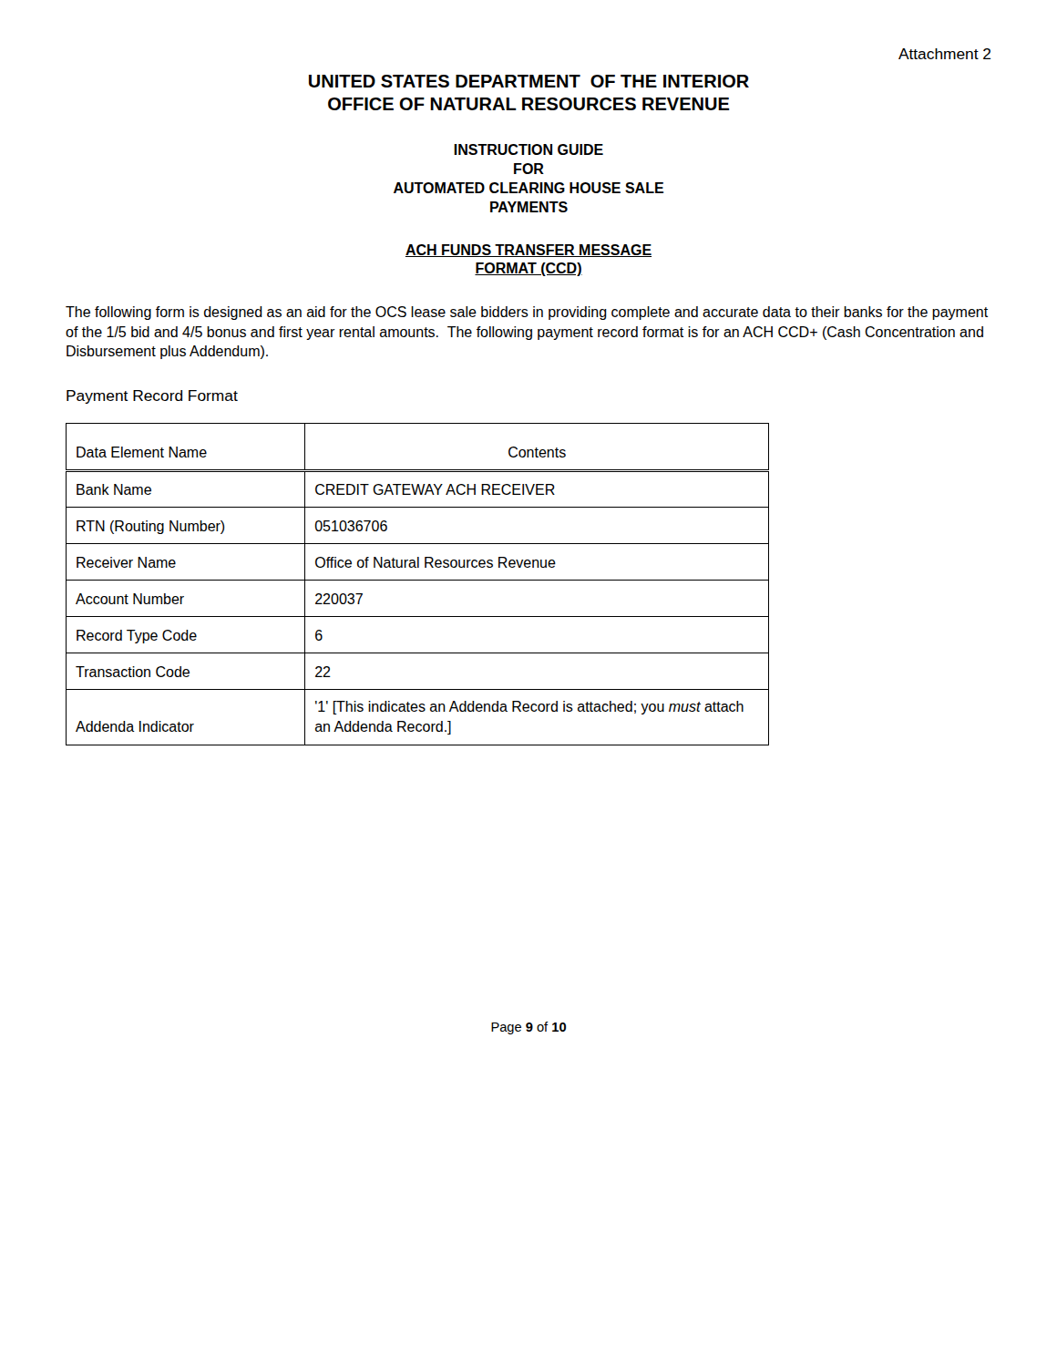Attachment 2
UNITED STATES DEPARTMENT OF THE INTERIOR
OFFICE OF NATURAL RESOURCES REVENUE
INSTRUCTION GUIDE
FOR
AUTOMATED CLEARING HOUSE SALE
PAYMENTS
ACH FUNDS TRANSFER MESSAGE
FORMAT (CCD)
The following form is designed as an aid for the OCS lease sale bidders in providing complete and accurate data to their banks for the payment of the 1/5 bid and 4/5 bonus and first year rental amounts. The following payment record format is for an ACH CCD+ (Cash Concentration and Disbursement plus Addendum).
Payment Record Format
| Data Element Name | Contents |
| --- | --- |
| Bank Name | CREDIT GATEWAY ACH RECEIVER |
| RTN (Routing Number) | 051036706 |
| Receiver Name | Office of Natural Resources Revenue |
| Account Number | 220037 |
| Record Type Code | 6 |
| Transaction Code | 22 |
| Addenda Indicator | '1' [This indicates an Addenda Record is attached; you must attach an Addenda Record.] |
Page 9 of 10